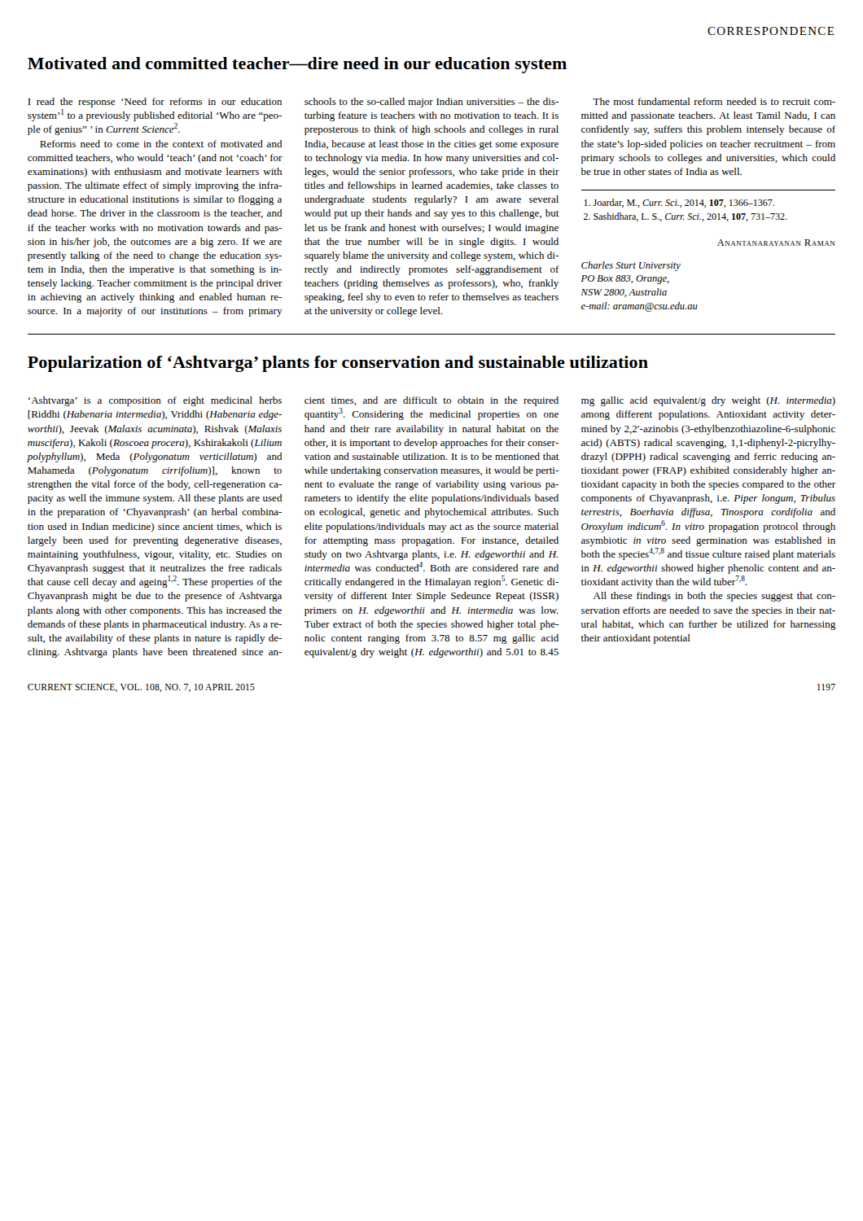CORRESPONDENCE
Motivated and committed teacher—dire need in our education system
I read the response ‘Need for reforms in our education system’1 to a previously published editorial ‘Who are “people of genius” ’ in Current Science2.
Reforms need to come in the context of motivated and committed teachers, who would ‘teach’ (and not ‘coach’ for examinations) with enthusiasm and motivate learners with passion. The ultimate effect of simply improving the infrastructure in educational institutions is similar to flogging a dead horse. The driver in the classroom is the teacher, and if the teacher works with no motivation towards and passion in his/her job, the outcomes are a big zero. If we are presently talking of the need to change the education system in India, then the imperative is that something is intensely lacking. Teacher commitment is the principal driver in achieving an actively thinking and enabled human resource. In a majority of our institutions – from primary schools to the so-called major Indian universities – the disturbing feature is teachers with no motivation to teach. It is preposterous to think of high schools and colleges in rural India, because at least those in the cities get some exposure to technology via media. In how many universities and colleges, would the senior professors, who take pride in their titles and fellowships in learned academies, take classes to undergraduate students regularly? I am aware several would put up their hands and say yes to this challenge, but let us be frank and honest with ourselves; I would imagine that the true number will be in single digits. I would squarely blame the university and college system, which directly and indirectly promotes self-aggrandisement of teachers (priding themselves as professors), who, frankly speaking, feel shy to even to refer to themselves as teachers at the university or college level.
The most fundamental reform needed is to recruit committed and passionate teachers. At least Tamil Nadu, I can confidently say, suffers this problem intensely because of the state’s lop-sided policies on teacher recruitment – from primary schools to colleges and universities, which could be true in other states of India as well.
Joardar, M., Curr. Sci., 2014, 107, 1366–1367.
Sashidhara, L. S., Curr. Sci., 2014, 107, 731–732.
Anantanarayanan Raman
Charles Sturt University
PO Box 883, Orange,
NSW 2800, Australia
e-mail: araman@csu.edu.au
Popularization of ‘Ashtvarga’ plants for conservation and sustainable utilization
‘Ashtvarga’ is a composition of eight medicinal herbs [Riddhi (Habenaria intermedia), Vriddhi (Habenaria edgeworthii), Jeevak (Malaxis acuminata), Rishvak (Malaxis muscifera), Kakoli (Roscoea procera), Kshirakakoli (Lilium polyphyllum), Meda (Polygonatum verticillatum) and Mahameda (Polygonatum cirrifolium)], known to strengthen the vital force of the body, cell-regeneration capacity as well the immune system. All these plants are used in the preparation of ‘Chyavanprash’ (an herbal combination used in Indian medicine) since ancient times, which is largely been used for preventing degenerative diseases, maintaining youthfulness, vigour, vitality, etc. Studies on Chyavanprash suggest that it neutralizes the free radicals that cause cell decay and ageing1,2. These properties of the Chyavanprash might be due to the presence of Ashtvarga plants along with other components. This has increased the demands of these plants in pharmaceutical industry. As a result, the availability of these plants in nature is rapidly declining. Ashtvarga plants have been threatened since ancient times, and are difficult to obtain in the required quantity3. Considering the medicinal properties on one hand and their rare availability in natural habitat on the other, it is important to develop approaches for their conservation and sustainable utilization. It is to be mentioned that while undertaking conservation measures, it would be pertinent to evaluate the range of variability using various parameters to identify the elite populations/individuals based on ecological, genetic and phytochemical attributes. Such elite populations/individuals may act as the source material for attempting mass propagation. For instance, detailed study on two Ashtvarga plants, i.e. H. edgeworthii and H. intermedia was conducted4. Both are considered rare and critically endangered in the Himalayan region5. Genetic diversity of different Inter Simple Sedeunce Repeat (ISSR) primers on H. edgeworthii and H. intermedia was low. Tuber extract of both the species showed higher total phenolic content ranging from 3.78 to 8.57 mg gallic acid equivalent/g dry weight (H. edgeworthii) and 5.01 to 8.45 mg gallic acid equivalent/g dry weight (H. intermedia) among different populations. Antioxidant activity determined by 2,2′-azinobis (3-ethylbenzothiazoline-6-sulphonic acid) (ABTS) radical scavenging, 1,1-diphenyl-2-picrylhydrazyl (DPPH) radical scavenging and ferric reducing antioxidant power (FRAP) exhibited considerably higher antioxidant capacity in both the species compared to the other components of Chyavanprash, i.e. Piper longum, Tribulus terrestris, Boerhavia diffusa, Tinospora cordifolia and Oroxylum indicum6. In vitro propagation protocol through asymbiotic in vitro seed germination was established in both the species4,7,8 and tissue culture raised plant materials in H. edgeworthii showed higher phenolic content and antioxidant activity than the wild tuber7,8.
All these findings in both the species suggest that conservation efforts are needed to save the species in their natural habitat, which can further be utilized for harnessing their antioxidant potential
CURRENT SCIENCE, VOL. 108, NO. 7, 10 APRIL 2015 1197